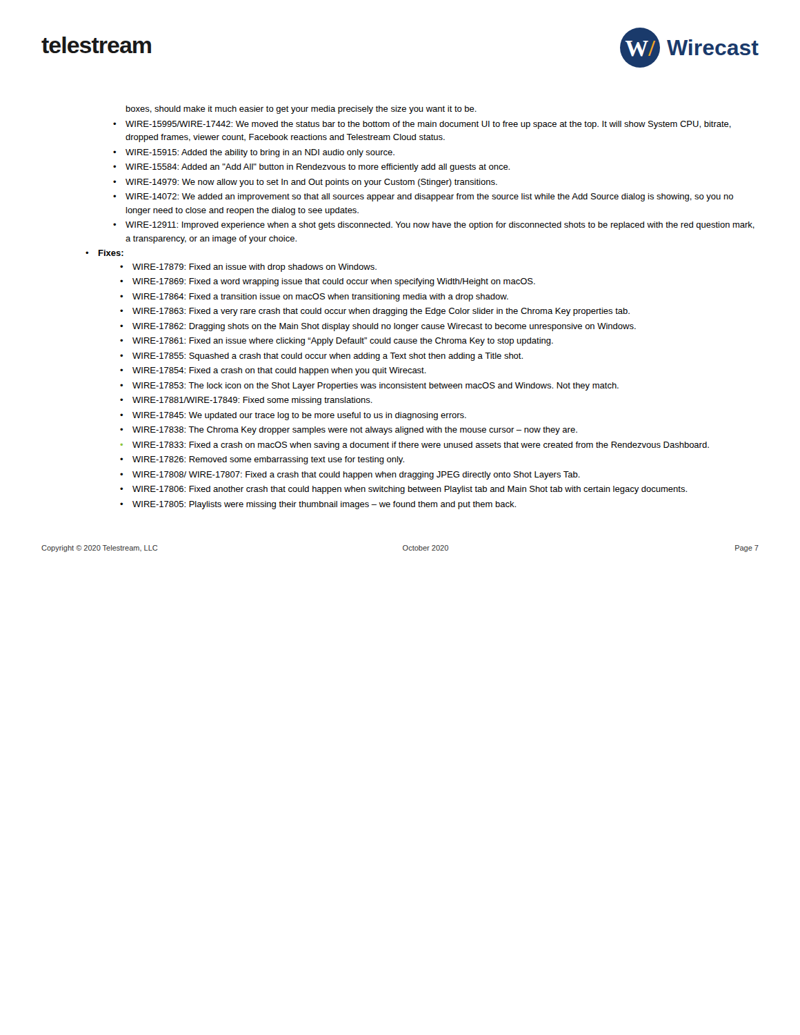telestream
W/
Wirecast
boxes, should make it much easier to get your media precisely the size you want it to be.
WIRE-15995/WIRE-17442: We moved the status bar to the bottom of the main document UI to free up space at the top. It will show System CPU, bitrate, dropped frames, viewer count, Facebook reactions and Telestream Cloud status.
WIRE-15915: Added the ability to bring in an NDI audio only source.
WIRE-15584: Added an "Add All" button in Rendezvous to more efficiently add all guests at once.
WIRE-14979: We now allow you to set In and Out points on your Custom (Stinger) transitions.
WIRE-14072: We added an improvement so that all sources appear and disappear from the source list while the Add Source dialog is showing, so you no longer need to close and reopen the dialog to see updates.
WIRE-12911: Improved experience when a shot gets disconnected. You now have the option for disconnected shots to be replaced with the red question mark, a transparency, or an image of your choice.
Fixes:
WIRE-17879: Fixed an issue with drop shadows on Windows.
WIRE-17869: Fixed a word wrapping issue that could occur when specifying Width/Height on macOS.
WIRE-17864: Fixed a transition issue on macOS when transitioning media with a drop shadow.
WIRE-17863: Fixed a very rare crash that could occur when dragging the Edge Color slider in the Chroma Key properties tab.
WIRE-17862: Dragging shots on the Main Shot display should no longer cause Wirecast to become unresponsive on Windows.
WIRE-17861: Fixed an issue where clicking “Apply Default” could cause the Chroma Key to stop updating.
WIRE-17855: Squashed a crash that could occur when adding a Text shot then adding a Title shot.
WIRE-17854: Fixed a crash on that could happen when you quit Wirecast.
WIRE-17853: The lock icon on the Shot Layer Properties was inconsistent between macOS and Windows. Not they match.
WIRE-17881/WIRE-17849: Fixed some missing translations.
WIRE-17845: We updated our trace log to be more useful to us in diagnosing errors.
WIRE-17838: The Chroma Key dropper samples were not always aligned with the mouse cursor – now they are.
WIRE-17833: Fixed a crash on macOS when saving a document if there were unused assets that were created from the Rendezvous Dashboard.
WIRE-17826: Removed some embarrassing text use for testing only.
WIRE-17808/ WIRE-17807: Fixed a crash that could happen when dragging JPEG directly onto Shot Layers Tab.
WIRE-17806: Fixed another crash that could happen when switching between Playlist tab and Main Shot tab with certain legacy documents.
WIRE-17805: Playlists were missing their thumbnail images – we found them and put them back.
Copyright © 2020 Telestream, LLC
October 2020
Page 7